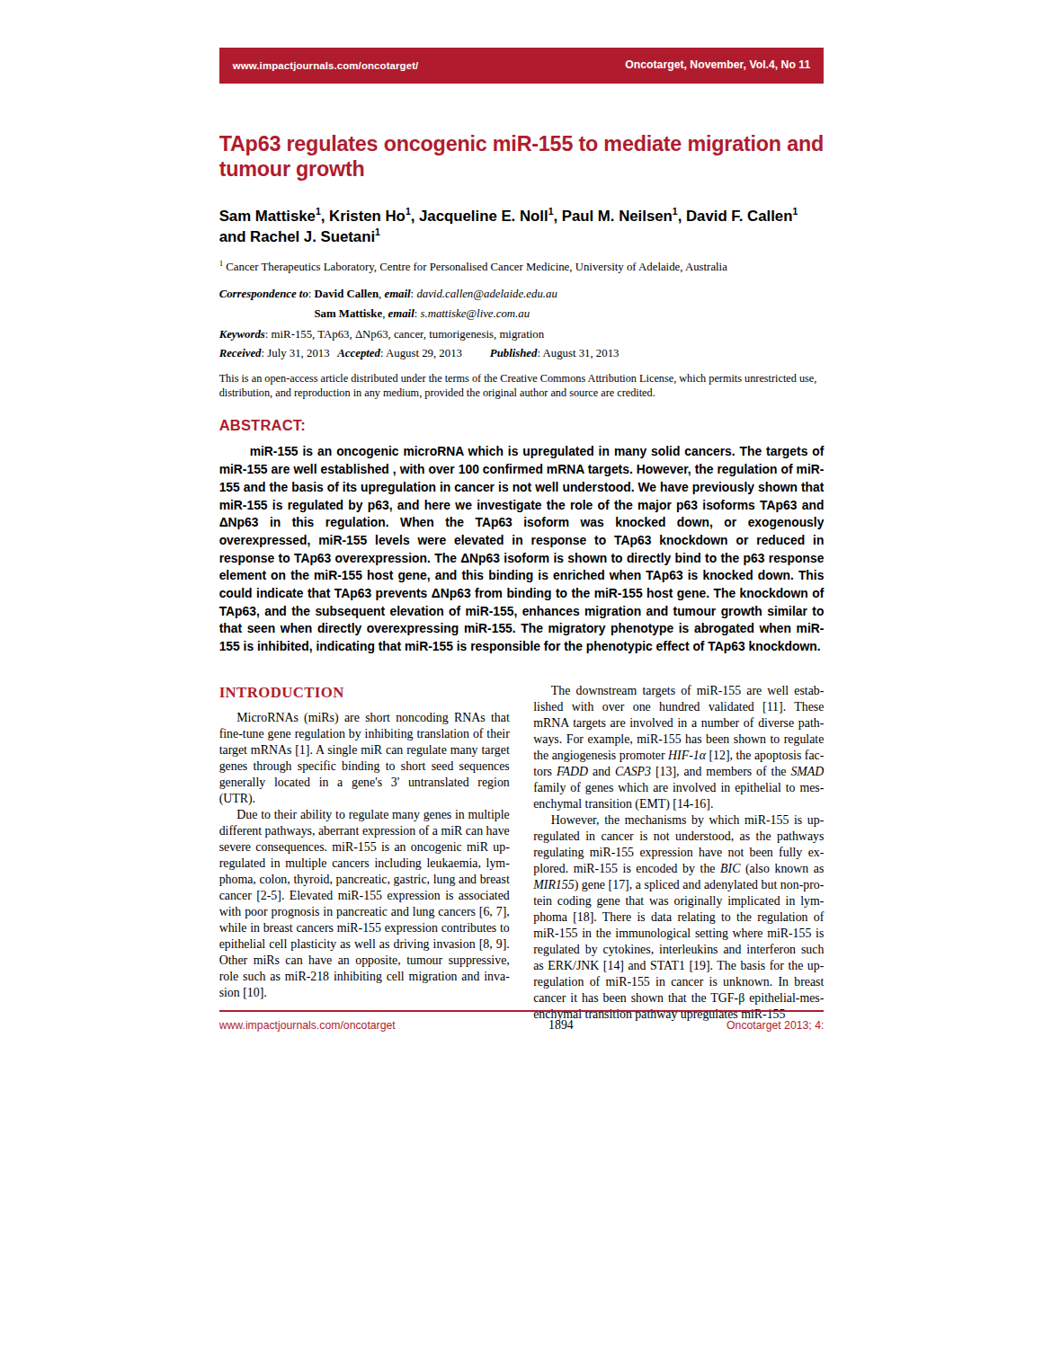www.impactjournals.com/oncotarget/
Oncotarget, November, Vol.4, No 11
TAp63 regulates oncogenic miR-155 to mediate migration and tumour growth
Sam Mattiske1, Kristen Ho1, Jacqueline E. Noll1, Paul M. Neilsen1, David F. Callen1 and Rachel J. Suetani1
1 Cancer Therapeutics Laboratory, Centre for Personalised Cancer Medicine, University of Adelaide, Australia
Correspondence to: David Callen, email: david.callen@adelaide.edu.au
Sam Mattiske, email: s.mattiske@live.com.au
Keywords: miR-155, TAp63, ΔNp63, cancer, tumorigenesis, migration
Received: July 31, 2013 Accepted: August 29, 2013 Published: August 31, 2013
This is an open-access article distributed under the terms of the Creative Commons Attribution License, which permits unrestricted use, distribution, and reproduction in any medium, provided the original author and source are credited.
ABSTRACT:
miR-155 is an oncogenic microRNA which is upregulated in many solid cancers. The targets of miR-155 are well established , with over 100 confirmed mRNA targets. However, the regulation of miR-155 and the basis of its upregulation in cancer is not well understood. We have previously shown that miR-155 is regulated by p63, and here we investigate the role of the major p63 isoforms TAp63 and ΔNp63 in this regulation. When the TAp63 isoform was knocked down, or exogenously overexpressed, miR-155 levels were elevated in response to TAp63 knockdown or reduced in response to TAp63 overexpression. The ΔNp63 isoform is shown to directly bind to the p63 response element on the miR-155 host gene, and this binding is enriched when TAp63 is knocked down. This could indicate that TAp63 prevents ΔNp63 from binding to the miR-155 host gene. The knockdown of TAp63, and the subsequent elevation of miR-155, enhances migration and tumour growth similar to that seen when directly overexpressing miR-155. The migratory phenotype is abrogated when miR-155 is inhibited, indicating that miR-155 is responsible for the phenotypic effect of TAp63 knockdown.
INTRODUCTION
MicroRNAs (miRs) are short noncoding RNAs that fine-tune gene regulation by inhibiting translation of their target mRNAs [1]. A single miR can regulate many target genes through specific binding to short seed sequences generally located in a gene's 3' untranslated region (UTR).
Due to their ability to regulate many genes in multiple different pathways, aberrant expression of a miR can have severe consequences. miR-155 is an oncogenic miR upregulated in multiple cancers including leukaemia, lymphoma, colon, thyroid, pancreatic, gastric, lung and breast cancer [2-5]. Elevated miR-155 expression is associated with poor prognosis in pancreatic and lung cancers [6, 7], while in breast cancers miR-155 expression contributes to epithelial cell plasticity as well as driving invasion [8, 9]. Other miRs can have an opposite, tumour suppressive, role such as miR-218 inhibiting cell migration and invasion [10].
The downstream targets of miR-155 are well established with over one hundred validated [11]. These mRNA targets are involved in a number of diverse pathways. For example, miR-155 has been shown to regulate the angiogenesis promoter HIF-1α [12], the apoptosis factors FADD and CASP3 [13], and members of the SMAD family of genes which are involved in epithelial to mesenchymal transition (EMT) [14-16].
However, the mechanisms by which miR-155 is upregulated in cancer is not understood, as the pathways regulating miR-155 expression have not been fully explored. miR-155 is encoded by the BIC (also known as MIR155) gene [17], a spliced and adenylated but non-protein coding gene that was originally implicated in lymphoma [18]. There is data relating to the regulation of miR-155 in the immunological setting where miR-155 is regulated by cytokines, interleukins and interferon such as ERK/JNK [14] and STAT1 [19]. The basis for the upregulation of miR-155 in cancer is unknown. In breast cancer it has been shown that the TGF-β epithelial-mesenchymal transition pathway upregulates miR-155
www.impactjournals.com/oncotarget
1894
Oncotarget 2013; 4: